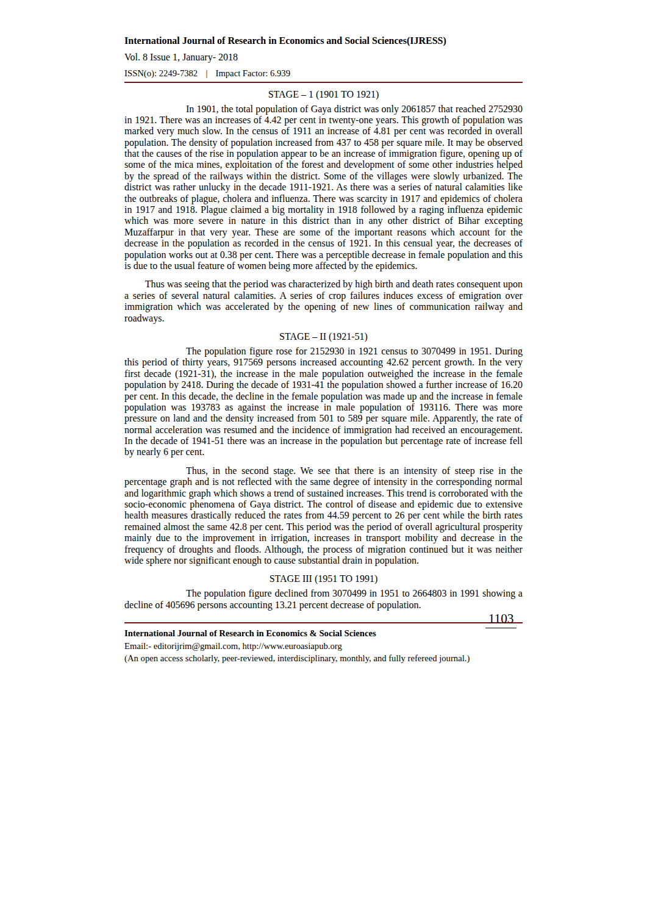International Journal of Research in Economics and Social Sciences(IJRESS)
Vol. 8 Issue 1, January- 2018
ISSN(o): 2249-7382|Impact Factor: 6.939
STAGE – 1 (1901 TO 1921)
In 1901, the total population of Gaya district was only 2061857 that reached 2752930 in 1921. There was an increases of 4.42 per cent in twenty-one years. This growth of population was marked very much slow. In the census of 1911 an increase of 4.81 per cent was recorded in overall population. The density of population increased from 437 to 458 per square mile. It may be observed that the causes of the rise in population appear to be an increase of immigration figure, opening up of some of the mica mines, exploitation of the forest and development of some other industries helped by the spread of the railways within the district. Some of the villages were slowly urbanized. The district was rather unlucky in the decade 1911-1921. As there was a series of natural calamities like the outbreaks of plague, cholera and influenza. There was scarcity in 1917 and epidemics of cholera in 1917 and 1918. Plague claimed a big mortality in 1918 followed by a raging influenza epidemic which was more severe in nature in this district than in any other district of Bihar excepting Muzaffarpur in that very year. These are some of the important reasons which account for the decrease in the population as recorded in the census of 1921. In this censual year, the decreases of population works out at 0.38 per cent. There was a perceptible decrease in female population and this is due to the usual feature of women being more affected by the epidemics.
Thus was seeing that the period was characterized by high birth and death rates consequent upon a series of several natural calamities. A series of crop failures induces excess of emigration over immigration which was accelerated by the opening of new lines of communication railway and roadways.
STAGE – II (1921-51)
The population figure rose for 2152930 in 1921 census to 3070499 in 1951. During this period of thirty years, 917569 persons increased accounting 42.62 percent growth. In the very first decade (1921-31), the increase in the male population outweighed the increase in the female population by 2418. During the decade of 1931-41 the population showed a further increase of 16.20 per cent. In this decade, the decline in the female population was made up and the increase in female population was 193783 as against the increase in male population of 193116. There was more pressure on land and the density increased from 501 to 589 per square mile. Apparently, the rate of normal acceleration was resumed and the incidence of immigration had received an encouragement. In the decade of 1941-51 there was an increase in the population but percentage rate of increase fell by nearly 6 per cent.
Thus, in the second stage. We see that there is an intensity of steep rise in the percentage graph and is not reflected with the same degree of intensity in the corresponding normal and logarithmic graph which shows a trend of sustained increases. This trend is corroborated with the socio-economic phenomena of Gaya district. The control of disease and epidemic due to extensive health measures drastically reduced the rates from 44.59 percent to 26 per cent while the birth rates remained almost the same 42.8 per cent. This period was the period of overall agricultural prosperity mainly due to the improvement in irrigation, increases in transport mobility and decrease in the frequency of droughts and floods. Although, the process of migration continued but it was neither wide sphere nor significant enough to cause substantial drain in population.
STAGE III (1951 TO 1991)
The population figure declined from 3070499 in 1951 to 2664803 in 1991 showing a decline of 405696 persons accounting 13.21 percent decrease of population.
1103
International Journal of Research in Economics & Social Sciences
Email:- editorijrim@gmail.com, http://www.euroasiapub.org
(An open access scholarly, peer-reviewed, interdisciplinary, monthly, and fully refereed journal.)